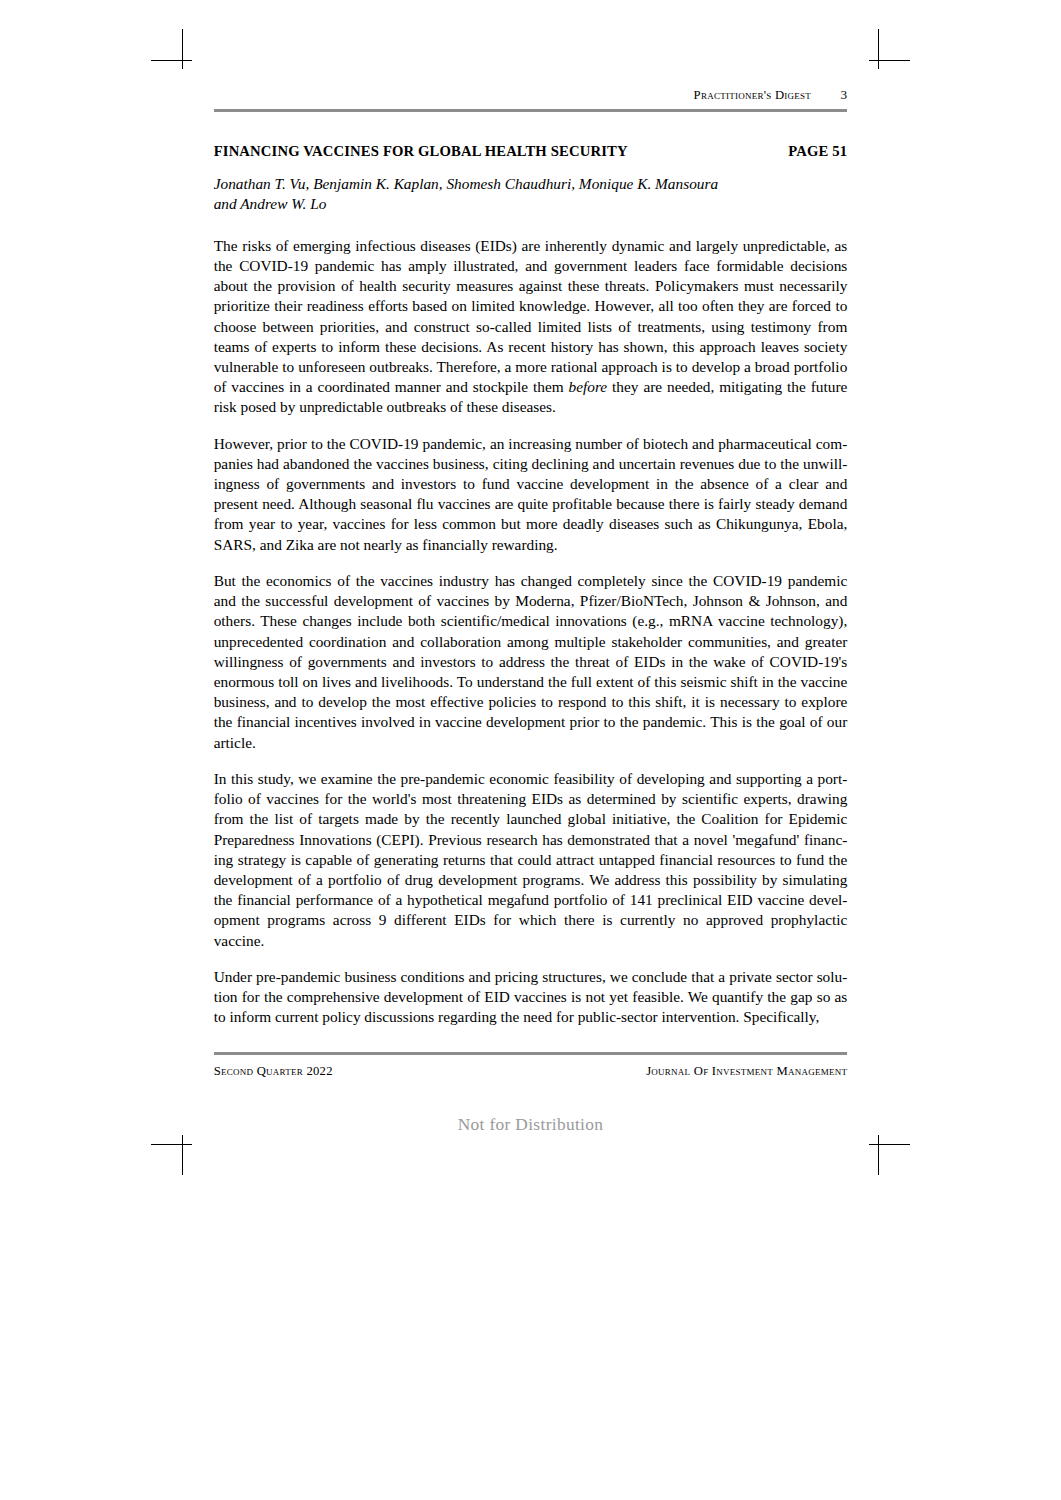Practitioner's Digest 3
Financing Vaccines for Global Health Security Page 51
Jonathan T. Vu, Benjamin K. Kaplan, Shomesh Chaudhuri, Monique K. Mansoura
and Andrew W. Lo
The risks of emerging infectious diseases (EIDs) are inherently dynamic and largely unpredictable, as the COVID-19 pandemic has amply illustrated, and government leaders face formidable decisions about the provision of health security measures against these threats. Policymakers must necessarily prioritize their readiness efforts based on limited knowledge. However, all too often they are forced to choose between priorities, and construct so-called limited lists of treatments, using testimony from teams of experts to inform these decisions. As recent history has shown, this approach leaves society vulnerable to unforeseen outbreaks. Therefore, a more rational approach is to develop a broad portfolio of vaccines in a coordinated manner and stockpile them before they are needed, mitigating the future risk posed by unpredictable outbreaks of these diseases.
However, prior to the COVID-19 pandemic, an increasing number of biotech and pharmaceutical companies had abandoned the vaccines business, citing declining and uncertain revenues due to the unwillingness of governments and investors to fund vaccine development in the absence of a clear and present need. Although seasonal flu vaccines are quite profitable because there is fairly steady demand from year to year, vaccines for less common but more deadly diseases such as Chikungunya, Ebola, SARS, and Zika are not nearly as financially rewarding.
But the economics of the vaccines industry has changed completely since the COVID-19 pandemic and the successful development of vaccines by Moderna, Pfizer/BioNTech, Johnson & Johnson, and others. These changes include both scientific/medical innovations (e.g., mRNA vaccine technology), unprecedented coordination and collaboration among multiple stakeholder communities, and greater willingness of governments and investors to address the threat of EIDs in the wake of COVID-19's enormous toll on lives and livelihoods. To understand the full extent of this seismic shift in the vaccine business, and to develop the most effective policies to respond to this shift, it is necessary to explore the financial incentives involved in vaccine development prior to the pandemic. This is the goal of our article.
In this study, we examine the pre-pandemic economic feasibility of developing and supporting a portfolio of vaccines for the world's most threatening EIDs as determined by scientific experts, drawing from the list of targets made by the recently launched global initiative, the Coalition for Epidemic Preparedness Innovations (CEPI). Previous research has demonstrated that a novel 'megafund' financing strategy is capable of generating returns that could attract untapped financial resources to fund the development of a portfolio of drug development programs. We address this possibility by simulating the financial performance of a hypothetical megafund portfolio of 141 preclinical EID vaccine development programs across 9 different EIDs for which there is currently no approved prophylactic vaccine.
Under pre-pandemic business conditions and pricing structures, we conclude that a private sector solution for the comprehensive development of EID vaccines is not yet feasible. We quantify the gap so as to inform current policy discussions regarding the need for public-sector intervention. Specifically,
Second Quarter 2022 Journal Of Investment Management
Not for Distribution